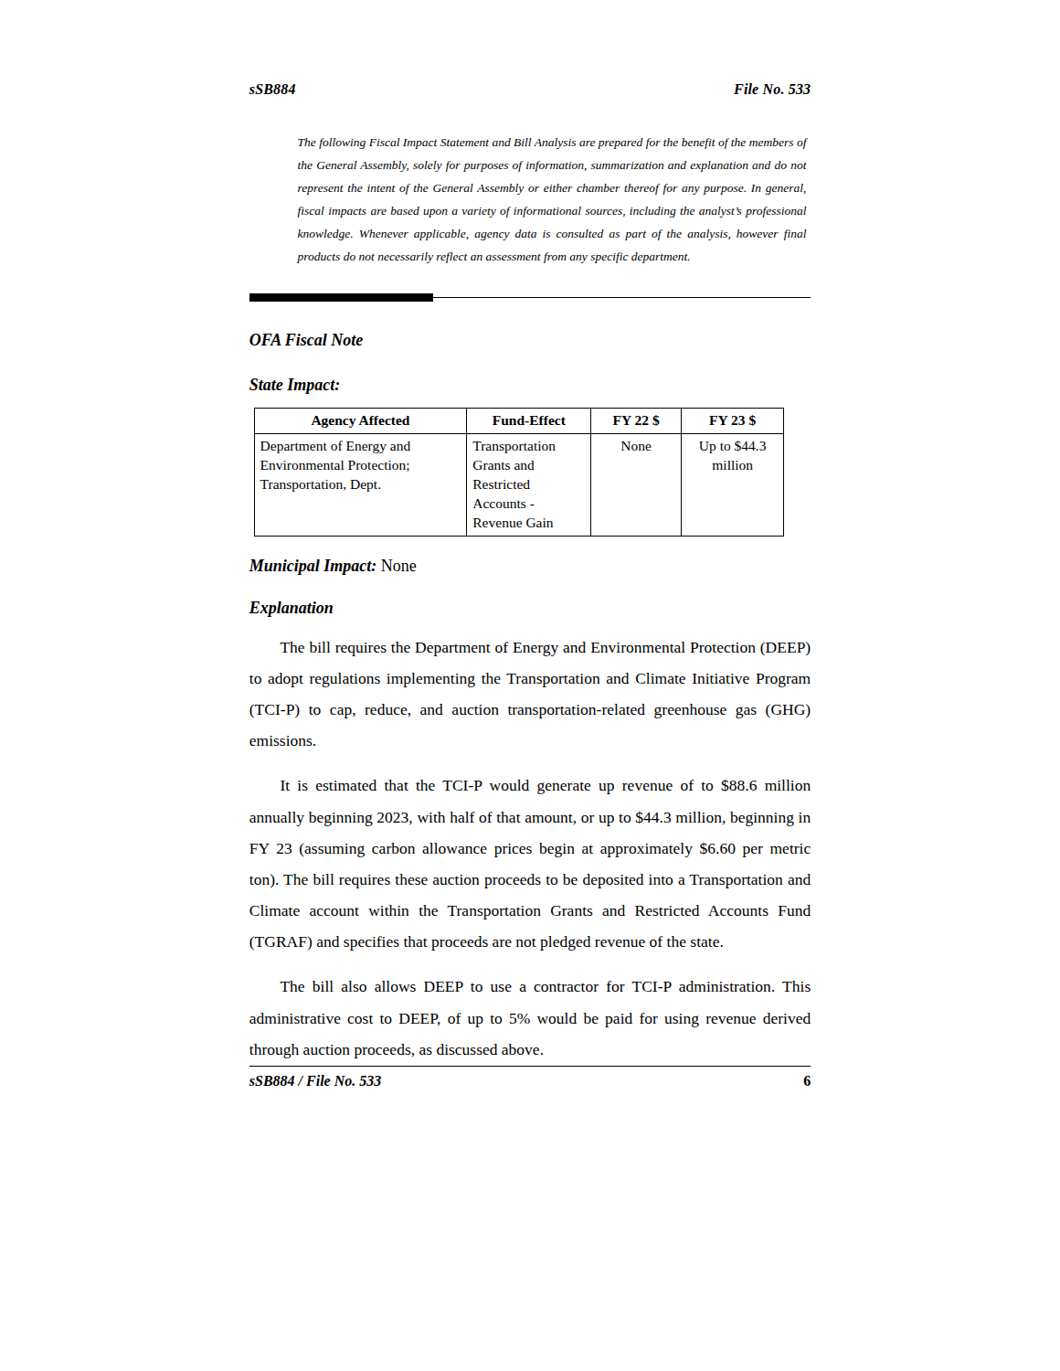sSB884 File No. 533
The following Fiscal Impact Statement and Bill Analysis are prepared for the benefit of the members of the General Assembly, solely for purposes of information, summarization and explanation and do not represent the intent of the General Assembly or either chamber thereof for any purpose. In general, fiscal impacts are based upon a variety of informational sources, including the analyst’s professional knowledge. Whenever applicable, agency data is consulted as part of the analysis, however final products do not necessarily reflect an assessment from any specific department.
OFA Fiscal Note
State Impact:
| Agency Affected | Fund-Effect | FY 22 $ | FY 23 $ |
| --- | --- | --- | --- |
| Department of Energy and Environmental Protection; Transportation, Dept. | Transportation Grants and Restricted Accounts - Revenue Gain | None | Up to $44.3 million |
Municipal Impact: None
Explanation
The bill requires the Department of Energy and Environmental Protection (DEEP) to adopt regulations implementing the Transportation and Climate Initiative Program (TCI-P) to cap, reduce, and auction transportation-related greenhouse gas (GHG) emissions.
It is estimated that the TCI-P would generate up revenue of to $88.6 million annually beginning 2023, with half of that amount, or up to $44.3 million, beginning in FY 23 (assuming carbon allowance prices begin at approximately $6.60 per metric ton). The bill requires these auction proceeds to be deposited into a Transportation and Climate account within the Transportation Grants and Restricted Accounts Fund (TGRAF) and specifies that proceeds are not pledged revenue of the state.
The bill also allows DEEP to use a contractor for TCI-P administration. This administrative cost to DEEP, of up to 5% would be paid for using revenue derived through auction proceeds, as discussed above.
sSB884 / File No. 533 6